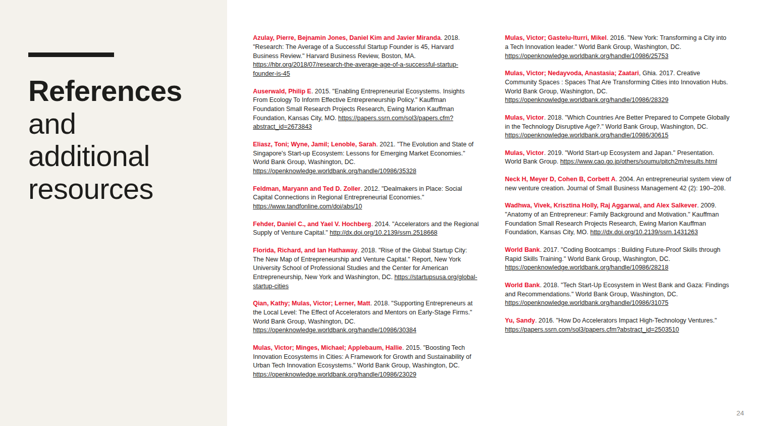Referencesand additional resources
Azulay, Pierre, Bejnamin Jones, Daniel Kim and Javier Miranda. 2018. "Research: The Average of a Successful Startup Founder is 45, Harvard Business Review." Harvard Business Review, Boston, MA. https://hbr.org/2018/07/research-the-average-age-of-a-successful-startup-founder-is-45
Auserwald, Philip E. 2015. "Enabling Entrepreneurial Ecosystems. Insights From Ecology To Inform Effective Entrepreneurship Policy." Kauffman Foundation Small Research Projects Research, Ewing Marion Kauffman Foundation, Kansas City, MO. https://papers.ssrn.com/sol3/papers.cfm?abstract_id=2673843
Eliasz, Toni; Wyne, Jamil; Lenoble, Sarah. 2021. "The Evolution and State of Singapore's Start-up Ecosystem: Lessons for Emerging Market Economies." World Bank Group, Washington, DC. https://openknowledge.worldbank.org/handle/10986/35328
Feldman, Maryann and Ted D. Zoller. 2012. "Dealmakers in Place: Social Capital Connections in Regional Entrepreneurial Economies." https://www.tandfonline.com/doi/abs/10
Fehder, Daniel C., and Yael V. Hochberg. 2014. "Accelerators and the Regional Supply of Venture Capital." http://dx.doi.org/10.2139/ssrn.2518668
Florida, Richard, and Ian Hathaway. 2018. "Rise of the Global Startup City: The New Map of Entrepreneurship and Venture Capital." Report, New York University School of Professional Studies and the Center for American Entrepreneurship, New York and Washington, DC. https://startupsusa.org/global-startup-cities
Qian, Kathy; Mulas, Victor; Lerner, Matt. 2018. "Supporting Entrepreneurs at the Local Level: The Effect of Accelerators and Mentors on Early-Stage Firms." World Bank Group, Washington, DC. https://openknowledge.worldbank.org/handle/10986/30384
Mulas, Victor; Minges, Michael; Applebaum, Hallie. 2015. "Boosting Tech Innovation Ecosystems in Cities: A Framework for Growth and Sustainability of Urban Tech Innovation Ecosystems." World Bank Group, Washington, DC. https://openknowledge.worldbank.org/handle/10986/23029
Mulas, Victor; Gastelu-Iturri, Mikel. 2016. "New York: Transforming a City into a Tech Innovation leader." World Bank Group, Washington, DC. https://openknowledge.worldbank.org/handle/10986/25753
Mulas, Victor; Nedayvoda, Anastasia; Zaatari, Ghia. 2017. Creative Community Spaces : Spaces That Are Transforming Cities into Innovation Hubs. World Bank Group, Washington, DC. https://openknowledge.worldbank.org/handle/10986/28329
Mulas, Victor. 2018. "Which Countries Are Better Prepared to Compete Globally in the Technology Disruptive Age?." World Bank Group, Washington, DC. https://openknowledge.worldbank.org/handle/10986/30615
Mulas, Victor. 2019. "World Start-up Ecosystem and Japan." Presentation. World Bank Group. https://www.cao.go.jp/others/soumu/pitch2m/results.html
Neck H, Meyer D, Cohen B, Corbett A. 2004. An entrepreneurial system view of new venture creation. Journal of Small Business Management 42 (2): 190–208.
Wadhwa, Vivek, Krisztina Holly, Raj Aggarwal, and Alex Salkever. 2009. "Anatomy of an Entrepreneur: Family Background and Motivation." Kauffman Foundation Small Research Projects Research, Ewing Marion Kauffman Foundation, Kansas City, MO. http://dx.doi.org/10.2139/ssrn.1431263
World Bank. 2017. "Coding Bootcamps : Building Future-Proof Skills through Rapid Skills Training." World Bank Group, Washington, DC. https://openknowledge.worldbank.org/handle/10986/28218
World Bank. 2018. "Tech Start-Up Ecosystem in West Bank and Gaza: Findings and Recommendations." World Bank Group, Washington, DC. https://openknowledge.worldbank.org/handle/10986/31075
Yu, Sandy. 2016. "How Do Accelerators Impact High-Technology Ventures." https://papers.ssrn.com/sol3/papers.cfm?abstract_id=2503510
24